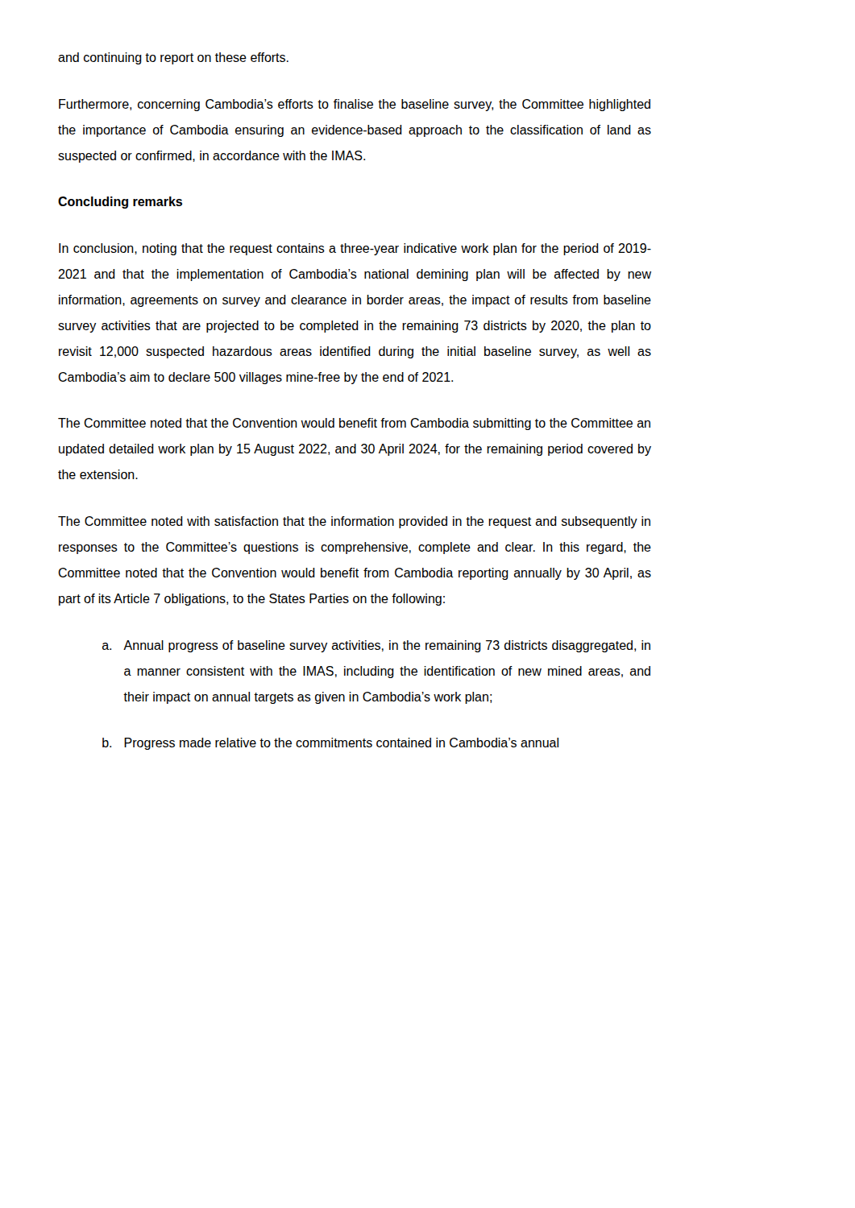and continuing to report on these efforts.
Furthermore, concerning Cambodia’s efforts to finalise the baseline survey, the Committee highlighted the importance of Cambodia ensuring an evidence-based approach to the classification of land as suspected or confirmed, in accordance with the IMAS.
Concluding remarks
In conclusion, noting that the request contains a three-year indicative work plan for the period of 2019-2021 and that the implementation of Cambodia’s national demining plan will be affected by new information, agreements on survey and clearance in border areas, the impact of results from baseline survey activities that are projected to be completed in the remaining 73 districts by 2020, the plan to revisit 12,000 suspected hazardous areas identified during the initial baseline survey, as well as Cambodia’s aim to declare 500 villages mine-free by the end of 2021.
The Committee noted that the Convention would benefit from Cambodia submitting to the Committee an updated detailed work plan by 15 August 2022, and 30 April 2024, for the remaining period covered by the extension.
The Committee noted with satisfaction that the information provided in the request and subsequently in responses to the Committee’s questions is comprehensive, complete and clear. In this regard, the Committee noted that the Convention would benefit from Cambodia reporting annually by 30 April, as part of its Article 7 obligations, to the States Parties on the following:
Annual progress of baseline survey activities, in the remaining 73 districts disaggregated, in a manner consistent with the IMAS, including the identification of new mined areas, and their impact on annual targets as given in Cambodia’s work plan;
Progress made relative to the commitments contained in Cambodia’s annual